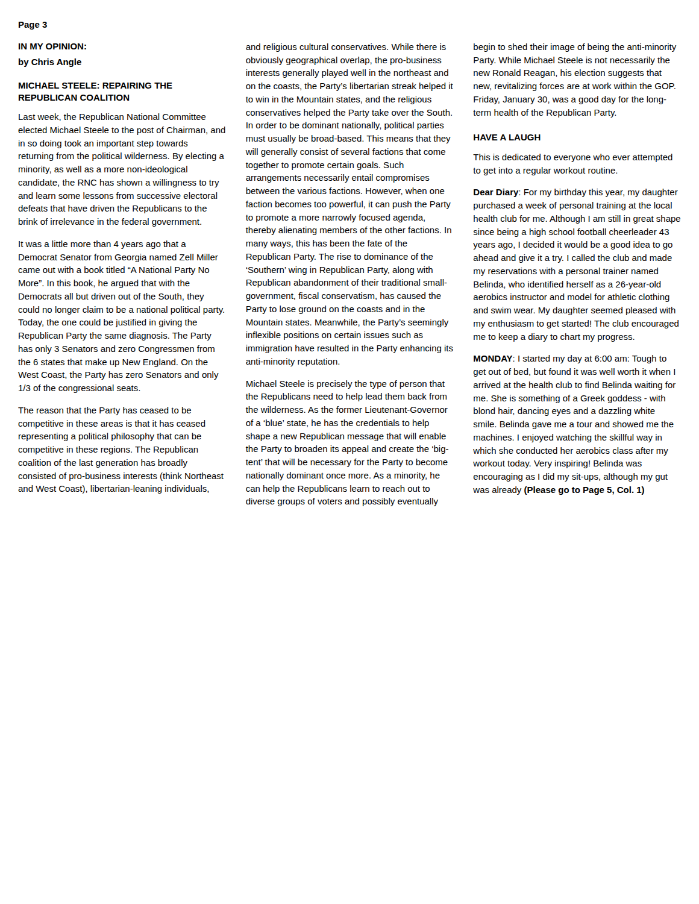Page 3
IN MY OPINION:
by Chris Angle
MICHAEL STEELE: REPAIRING THE REPUBLICAN COALITION
Last week, the Republican National Committee elected Michael Steele to the post of Chairman, and in so doing took an important step towards returning from the political wilderness. By electing a minority, as well as a more non-ideological candidate, the RNC has shown a willingness to try and learn some lessons from successive electoral defeats that have driven the Republicans to the brink of irrelevance in the federal government.
It was a little more than 4 years ago that a Democrat Senator from Georgia named Zell Miller came out with a book titled “A National Party No More”. In this book, he argued that with the Democrats all but driven out of the South, they could no longer claim to be a national political party. Today, the one could be justified in giving the Republican Party the same diagnosis. The Party has only 3 Senators and zero Congressmen from the 6 states that make up New England. On the West Coast, the Party has zero Senators and only 1/3 of the congressional seats.
The reason that the Party has ceased to be competitive in these areas is that it has ceased representing a political philosophy that can be competitive in these regions. The Republican coalition of the last generation has broadly consisted of pro-business interests (think Northeast and West Coast), libertarian-leaning individuals, and religious cultural conservatives. While there is obviously geographical overlap, the pro-business interests generally played well in the northeast and on the coasts, the Party’s libertarian streak helped it to win in the Mountain states, and the religious conservatives helped the Party take over the South. In order to be dominant nationally, political parties must usually be broad-based. This means that they will generally consist of several factions that come together to promote certain goals. Such arrangements necessarily entail compromises between the various factions. However, when one faction becomes too powerful, it can push the Party to promote a more narrowly focused agenda, thereby alienating members of the other factions. In many ways, this has been the fate of the Republican Party. The rise to dominance of the ‘Southern’ wing in Republican Party, along with Republican abandonment of their traditional small-government, fiscal conservatism, has caused the Party to lose ground on the coasts and in the Mountain states. Meanwhile, the Party’s seemingly inflexible positions on certain issues such as immigration have resulted in the Party enhancing its anti-minority reputation.
Michael Steele is precisely the type of person that the Republicans need to help lead them back from the wilderness. As the former Lieutenant-Governor of a ‘blue’ state, he has the credentials to help shape a new Republican message that will enable the Party to broaden its appeal and create the ‘big-tent’ that will be necessary for the Party to become nationally dominant once more. As a minority, he can help the Republicans learn to reach out to diverse groups of voters and possibly eventually begin to shed their image of being the anti-minority Party. While Michael Steele is not necessarily the new Ronald Reagan, his election suggests that new, revitalizing forces are at work within the GOP. Friday, January 30, was a good day for the long-term health of the Republican Party.
HAVE A LAUGH
This is dedicated to everyone who ever attempted to get into a regular workout routine.
Dear Diary: For my birthday this year, my daughter purchased a week of personal training at the local health club for me. Although I am still in great shape since being a high school football cheerleader 43 years ago, I decided it would be a good idea to go ahead and give it a try. I called the club and made my reservations with a personal trainer named Belinda, who identified herself as a 26-year-old aerobics instructor and model for athletic clothing and swim wear. My daughter seemed pleased with my enthusiasm to get started! The club encouraged me to keep a diary to chart my progress.
MONDAY: I started my day at 6:00 am: Tough to get out of bed, but found it was well worth it when I arrived at the health club to find Belinda waiting for me. She is something of a Greek goddess - with blond hair, dancing eyes and a dazzling white smile. Belinda gave me a tour and showed me the machines. I enjoyed watching the skillful way in which she conducted her aerobics class after my workout today. Very inspiring! Belinda was encouraging as I did my sit-ups, although my gut was already (Please go to Page 5, Col. 1)